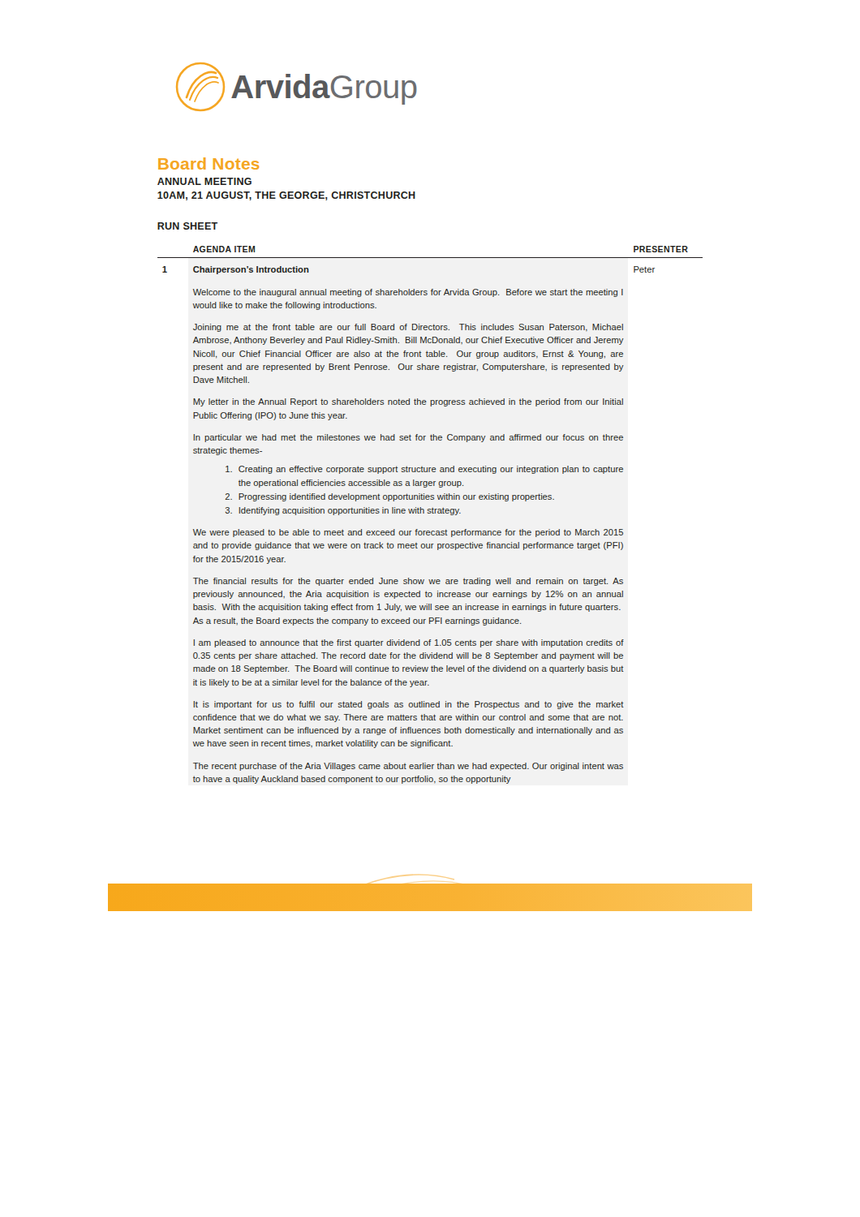Arvida Group
Board Notes
ANNUAL MEETING
10AM, 21 AUGUST, THE GEORGE, CHRISTCHURCH
RUN SHEET
| | AGENDA ITEM | PRESENTER |
| --- | --- | --- |
| 1 | Chairperson’s Introduction Welcome to the inaugural annual meeting of shareholders for Arvida Group. Before we start the meeting I would like to make the following introductions. Joining me at the front table are our full Board of Directors. This includes Susan Paterson, Michael Ambrose, Anthony Beverley and Paul Ridley-Smith. Bill McDonald, our Chief Executive Officer and Jeremy Nicoll, our Chief Financial Officer are also at the front table. Our group auditors, Ernst & Young, are present and are represented by Brent Penrose. Our share registrar, Computershare, is represented by Dave Mitchell. My letter in the Annual Report to shareholders noted the progress achieved in the period from our Initial Public Offering (IPO) to June this year. In particular we had met the milestones we had set for the Company and affirmed our focus on three strategic themes- Creating an effective corporate support structure and executing our integration plan to capture the operational efficiencies accessible as a larger group. Progressing identified development opportunities within our existing properties. Identifying acquisition opportunities in line with strategy. We were pleased to be able to meet and exceed our forecast performance for the period to March 2015 and to provide guidance that we were on track to meet our prospective financial performance target (PFI) for the 2015/2016 year. The financial results for the quarter ended June show we are trading well and remain on target. As previously announced, the Aria acquisition is expected to increase our earnings by 12% on an annual basis. With the acquisition taking effect from 1 July, we will see an increase in earnings in future quarters. As a result, the Board expects the company to exceed our PFI earnings guidance. I am pleased to announce that the first quarter dividend of 1.05 cents per share with imputation credits of 0.35 cents per share attached. The record date for the dividend will be 8 September and payment will be made on 18 September. The Board will continue to review the level of the dividend on a quarterly basis but it is likely to be at a similar level for the balance of the year. It is important for us to fulfil our stated goals as outlined in the Prospectus and to give the market confidence that we do what we say. There are matters that are within our control and some that are not. Market sentiment can be influenced by a range of influences both domestically and internationally and as we have seen in recent times, market volatility can be significant. The recent purchase of the Aria Villages came about earlier than we had expected. Our original intent was to have a quality Auckland based component to our portfolio, so the opportunity | Peter |